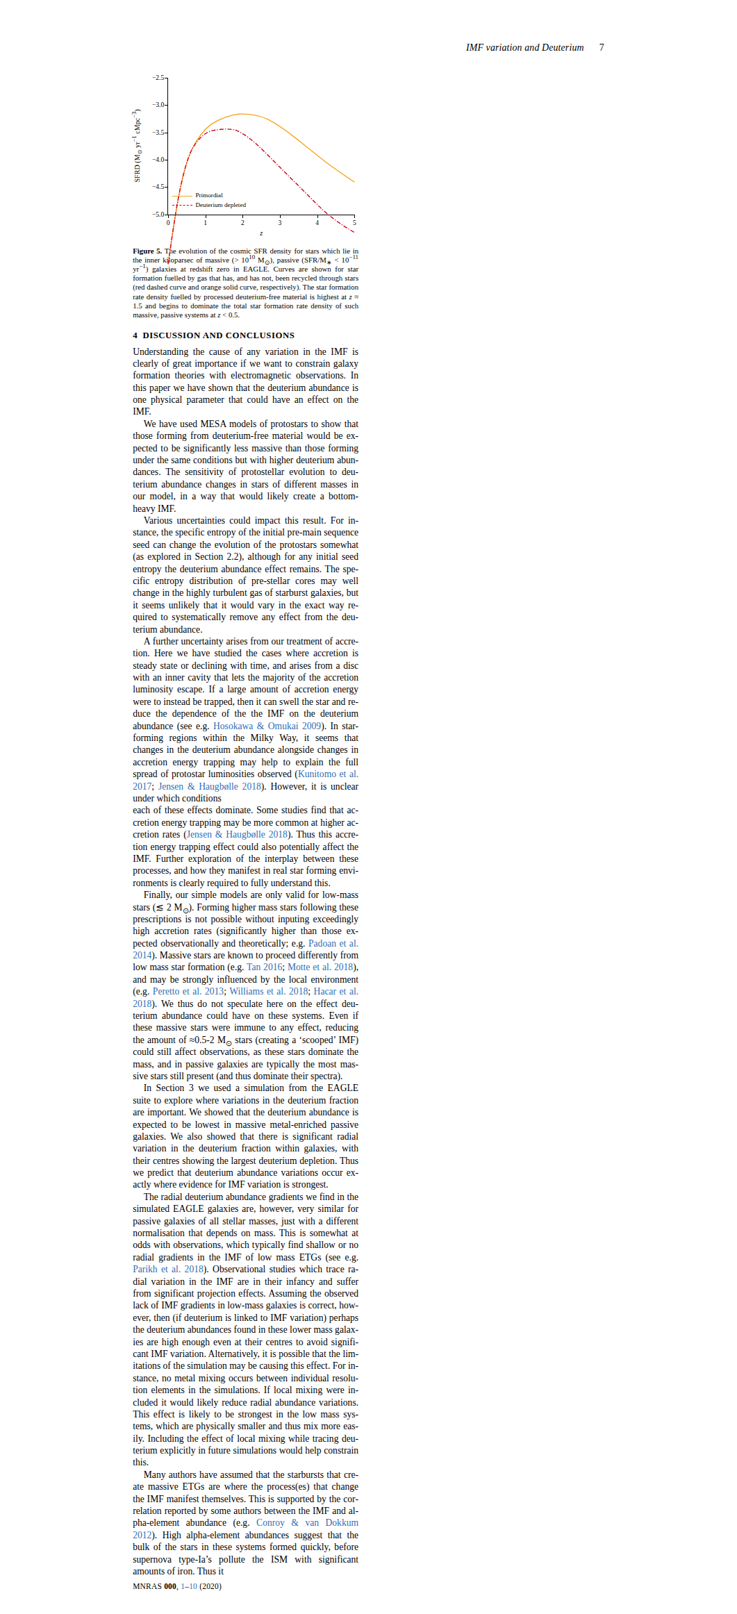IMF variation and Deuterium 7
−2.5
−3.0
−3.5
−4.0
−4.5
−5.0
0
1
2
3
4
5
SFRD (M⊙ yr−1 cMpc−3)
z
Primordial
Deuterium depleted
Figure 5. The evolution of the cosmic SFR density for stars which lie in the inner kiloparsec of massive (> 1010 M⊙), passive (SFR/M∗ < 10−11 yr−1) galaxies at redshift zero in EAGLE. Curves are shown for star formation fuelled by gas that has, and has not, been recycled through stars (red dashed curve and orange solid curve, respectively). The star formation rate density fuelled by processed deuterium-free material is highest at z ≈ 1.5 and begins to dominate the total star formation rate density of such massive, passive systems at z < 0.5.
4 DISCUSSION AND CONCLUSIONS
Understanding the cause of any variation in the IMF is clearly of great importance if we want to constrain galaxy formation theories with electromagnetic observations. In this paper we have shown that the deuterium abundance is one physical parameter that could have an effect on the IMF.
We have used MESA models of protostars to show that those forming from deuterium-free material would be expected to be significantly less massive than those forming under the same conditions but with higher deuterium abundances. The sensitivity of protostellar evolution to deuterium abundance changes in stars of different masses in our model, in a way that would likely create a bottom-heavy IMF.
Various uncertainties could impact this result. For instance, the specific entropy of the initial pre-main sequence seed can change the evolution of the protostars somewhat (as explored in Section 2.2), although for any initial seed entropy the deuterium abundance effect remains. The specific entropy distribution of pre-stellar cores may well change in the highly turbulent gas of starburst galaxies, but it seems unlikely that it would vary in the exact way required to systematically remove any effect from the deuterium abundance.
A further uncertainty arises from our treatment of accretion. Here we have studied the cases where accretion is steady state or declining with time, and arises from a disc with an inner cavity that lets the majority of the accretion luminosity escape. If a large amount of accretion energy were to instead be trapped, then it can swell the star and reduce the dependence of the the IMF on the deuterium abundance (see e.g. Hosokawa & Omukai 2009). In star-forming regions within the Milky Way, it seems that changes in the deuterium abundance alongside changes in accretion energy trapping may help to explain the full spread of protostar luminosities observed (Kunitomo et al. 2017; Jensen & Haugbølle 2018). However, it is unclear under which conditions
each of these effects dominate. Some studies find that accretion energy trapping may be more common at higher accretion rates (Jensen & Haugbølle 2018). Thus this accretion energy trapping effect could also potentially affect the IMF. Further exploration of the interplay between these processes, and how they manifest in real star forming environments is clearly required to fully understand this.
Finally, our simple models are only valid for low-mass stars (≲ 2 M⊙). Forming higher mass stars following these prescriptions is not possible without inputing exceedingly high accretion rates (significantly higher than those expected observationally and theoretically; e.g. Padoan et al. 2014). Massive stars are known to proceed differently from low mass star formation (e.g. Tan 2016; Motte et al. 2018), and may be strongly influenced by the local environment (e.g. Peretto et al. 2013; Williams et al. 2018; Hacar et al. 2018). We thus do not speculate here on the effect deuterium abundance could have on these systems. Even if these massive stars were immune to any effect, reducing the amount of ≈0.5-2 M⊙ stars (creating a ‘scooped’ IMF) could still affect observations, as these stars dominate the mass, and in passive galaxies are typically the most massive stars still present (and thus dominate their spectra).
In Section 3 we used a simulation from the EAGLE suite to explore where variations in the deuterium fraction are important. We showed that the deuterium abundance is expected to be lowest in massive metal-enriched passive galaxies. We also showed that there is significant radial variation in the deuterium fraction within galaxies, with their centres showing the largest deuterium depletion. Thus we predict that deuterium abundance variations occur exactly where evidence for IMF variation is strongest.
The radial deuterium abundance gradients we find in the simulated EAGLE galaxies are, however, very similar for passive galaxies of all stellar masses, just with a different normalisation that depends on mass. This is somewhat at odds with observations, which typically find shallow or no radial gradients in the IMF of low mass ETGs (see e.g. Parikh et al. 2018). Observational studies which trace radial variation in the IMF are in their infancy and suffer from significant projection effects. Assuming the observed lack of IMF gradients in low-mass galaxies is correct, however, then (if deuterium is linked to IMF variation) perhaps the deuterium abundances found in these lower mass galaxies are high enough even at their centres to avoid significant IMF variation. Alternatively, it is possible that the limitations of the simulation may be causing this effect. For instance, no metal mixing occurs between individual resolution elements in the simulations. If local mixing were included it would likely reduce radial abundance variations. This effect is likely to be strongest in the low mass systems, which are physically smaller and thus mix more easily. Including the effect of local mixing while tracing deuterium explicitly in future simulations would help constrain this.
Many authors have assumed that the starbursts that create massive ETGs are where the process(es) that change the IMF manifest themselves. This is supported by the correlation reported by some authors between the IMF and alpha-element abundance (e.g. Conroy & van Dokkum 2012). High alpha-element abundances suggest that the bulk of the stars in these systems formed quickly, before supernova type-Ia’s pollute the ISM with significant amounts of iron. Thus it
MNRAS 000, 1–10 (2020)